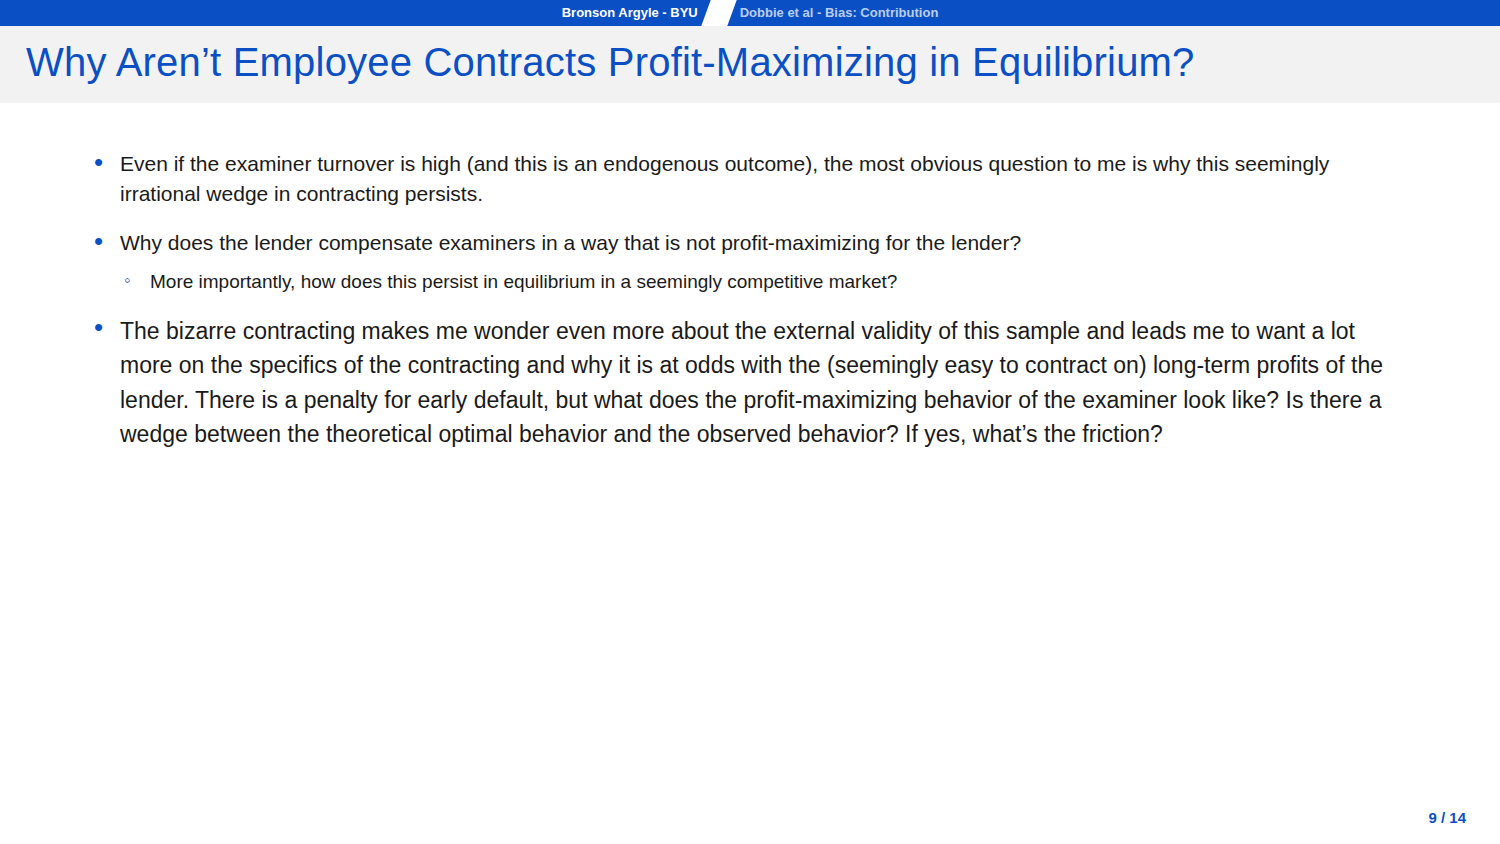Bronson Argyle - BYU
Dobbie et al - Bias: Contribution
Why Aren’t Employee Contracts Profit-Maximizing in Equilibrium?
Even if the examiner turnover is high (and this is an endogenous outcome), the most obvious question to me is why this seemingly irrational wedge in contracting persists.
Why does the lender compensate examiners in a way that is not profit-maximizing for the lender?
More importantly, how does this persist in equilibrium in a seemingly competitive market?
The bizarre contracting makes me wonder even more about the external validity of this sample and leads me to want a lot more on the specifics of the contracting and why it is at odds with the (seemingly easy to contract on) long-term profits of the lender. There is a penalty for early default, but what does the profit-maximizing behavior of the examiner look like? Is there a wedge between the theoretical optimal behavior and the observed behavior? If yes, what’s the friction?
9 / 14